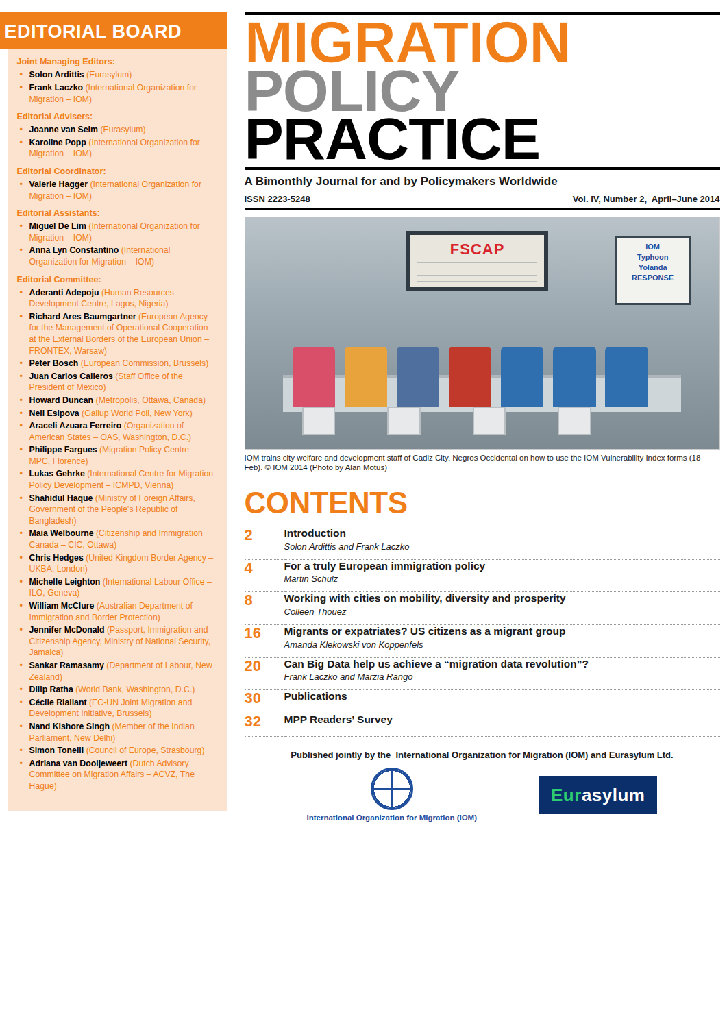EDITORIAL BOARD
Joint Managing Editors:
Solon Ardittis (Eurasylum)
Frank Laczko (International Organization for Migration – IOM)
Editorial Advisers:
Joanne van Selm (Eurasylum)
Karoline Popp (International Organization for Migration – IOM)
Editorial Coordinator:
Valerie Hagger (International Organization for Migration – IOM)
Editorial Assistants:
Miguel De Lim (International Organization for Migration – IOM)
Anna Lyn Constantino (International Organization for Migration – IOM)
Editorial Committee:
Aderanti Adepoju (Human Resources Development Centre, Lagos, Nigeria)
Richard Ares Baumgartner (European Agency for the Management of Operational Cooperation at the External Borders of the European Union – FRONTEX, Warsaw)
Peter Bosch (European Commission, Brussels)
Juan Carlos Calleros (Staff Office of the President of Mexico)
Howard Duncan (Metropolis, Ottawa, Canada)
Neli Esipova (Gallup World Poll, New York)
Araceli Azuara Ferreiro (Organization of American States – OAS, Washington, D.C.)
Philippe Fargues (Migration Policy Centre – MPC, Florence)
Lukas Gehrke (International Centre for Migration Policy Development – ICMPD, Vienna)
Shahidul Haque (Ministry of Foreign Affairs, Government of the People's Republic of Bangladesh)
Maia Welbourne (Citizenship and Immigration Canada – CIC, Ottawa)
Chris Hedges (United Kingdom Border Agency – UKBA, London)
Michelle Leighton (International Labour Office – ILO, Geneva)
William McClure (Australian Department of Immigration and Border Protection)
Jennifer McDonald (Passport, Immigration and Citizenship Agency, Ministry of National Security, Jamaica)
Sankar Ramasamy (Department of Labour, New Zealand)
Dilip Ratha (World Bank, Washington, D.C.)
Cécile Riallant (EC-UN Joint Migration and Development Initiative, Brussels)
Nand Kishore Singh (Member of the Indian Parliament, New Delhi)
Simon Tonelli (Council of Europe, Strasbourg)
Adriana van Dooijeweert (Dutch Advisory Committee on Migration Affairs – ACVZ, The Hague)
MIGRATION
POLICY
PRACTICE
A Bimonthly Journal for and by Policymakers Worldwide
ISSN 2223-5248 Vol. IV, Number 2, April–June 2014
FSCAP
IOM
Typhoon
Yolanda
RESPONSE
IOM trains city welfare and development staff of Cadiz City, Negros Occidental on how to use the IOM Vulnerability Index forms (18 Feb). © IOM 2014 (Photo by Alan Motus)
CONTENTS
| 2 | Introduction Solon Ardittis and Frank Laczko |
| 4 | For a truly European immigration policy Martin Schulz |
| 8 | Working with cities on mobility, diversity and prosperity Colleen Thouez |
| 16 | Migrants or expatriates? US citizens as a migrant group Amanda Klekowski von Koppenfels |
| 20 | Can Big Data help us achieve a “migration data revolution”? Frank Laczko and Marzia Rango |
| 30 | Publications |
| 32 | MPP Readers’ Survey |
Published jointly by the International Organization for Migration (IOM) and Eurasylum Ltd.
International Organization for Migration (IOM)
Eurasylum